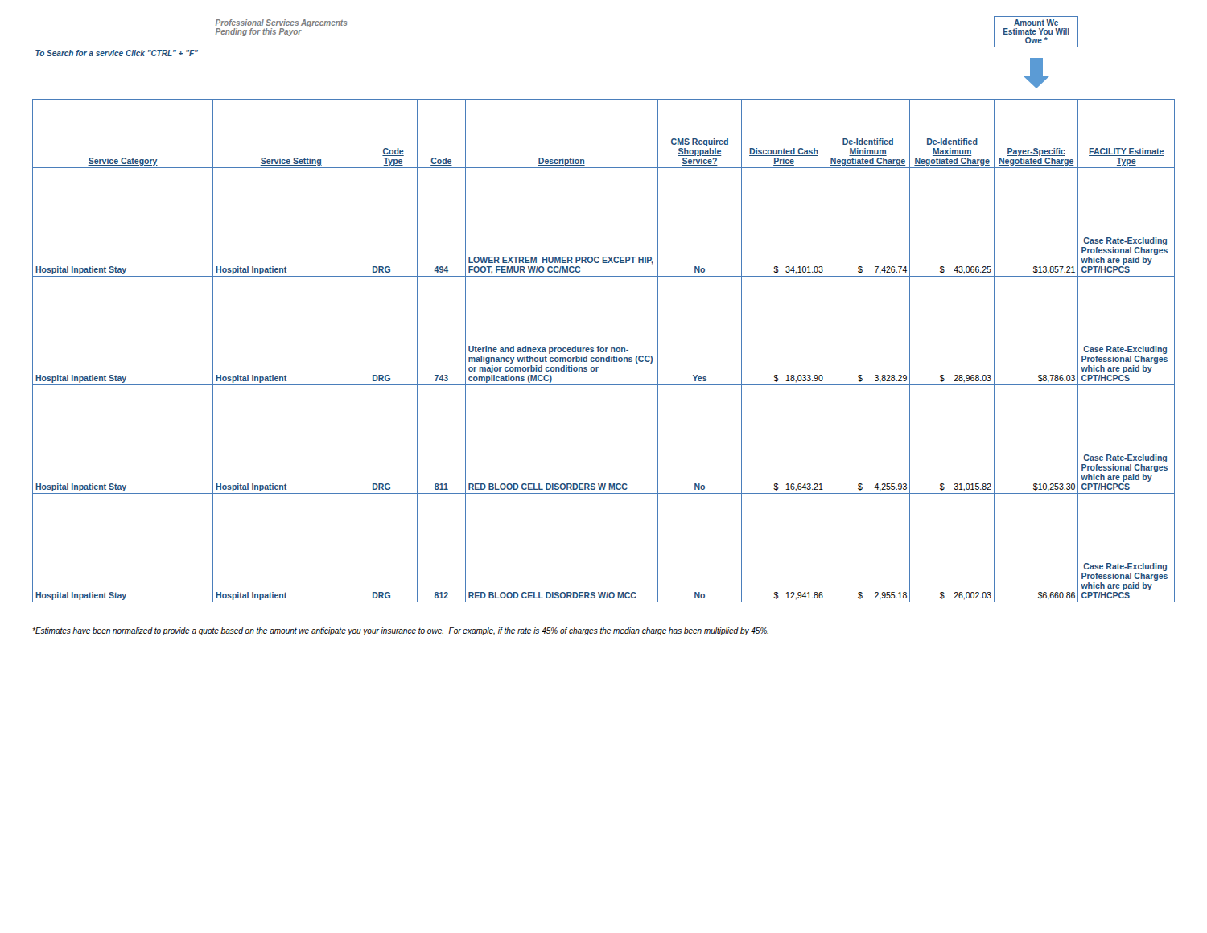| | Professional Services Agreements Pending for this Payor | | | | | | | | Amount We Estimate You Will Owe * | |
| To Search for a service Click "CTRL" + "F" | | | | | | | | | | |
| Service Category | Service Setting | Code Type | Code | Description | CMS Required Shoppable Service? | Discounted Cash Price | De-Identified Minimum Negotiated Charge | De-Identified Maximum Negotiated Charge | Payer-Specific Negotiated Charge | FACILITY Estimate Type |
| Hospital Inpatient Stay | Hospital Inpatient | DRG | 494 | LOWER EXTREM HUMER PROC EXCEPT HIP, FOOT, FEMUR W/O CC/MCC | No | $ 34,101.03 | $ 7,426.74 | $ 43,066.25 | $13,857.21 | Case Rate-Excluding Professional Charges which are paid by CPT/HCPCS |
| Hospital Inpatient Stay | Hospital Inpatient | DRG | 743 | Uterine and adnexa procedures for non-malignancy without comorbid conditions (CC) or major comorbid conditions or complications (MCC) | Yes | $ 18,033.90 | $ 3,828.29 | $ 28,968.03 | $8,786.03 | Case Rate-Excluding Professional Charges which are paid by CPT/HCPCS |
| Hospital Inpatient Stay | Hospital Inpatient | DRG | 811 | RED BLOOD CELL DISORDERS W MCC | No | $ 16,643.21 | $ 4,255.93 | $ 31,015.82 | $10,253.30 | Case Rate-Excluding Professional Charges which are paid by CPT/HCPCS |
| Hospital Inpatient Stay | Hospital Inpatient | DRG | 812 | RED BLOOD CELL DISORDERS W/O MCC | No | $ 12,941.86 | $ 2,955.18 | $ 26,002.03 | $6,660.86 | Case Rate-Excluding Professional Charges which are paid by CPT/HCPCS |
*Estimates have been normalized to provide a quote based on the amount we anticipate you your insurance to owe. For example, if the rate is 45% of charges the median charge has been multiplied by 45%.